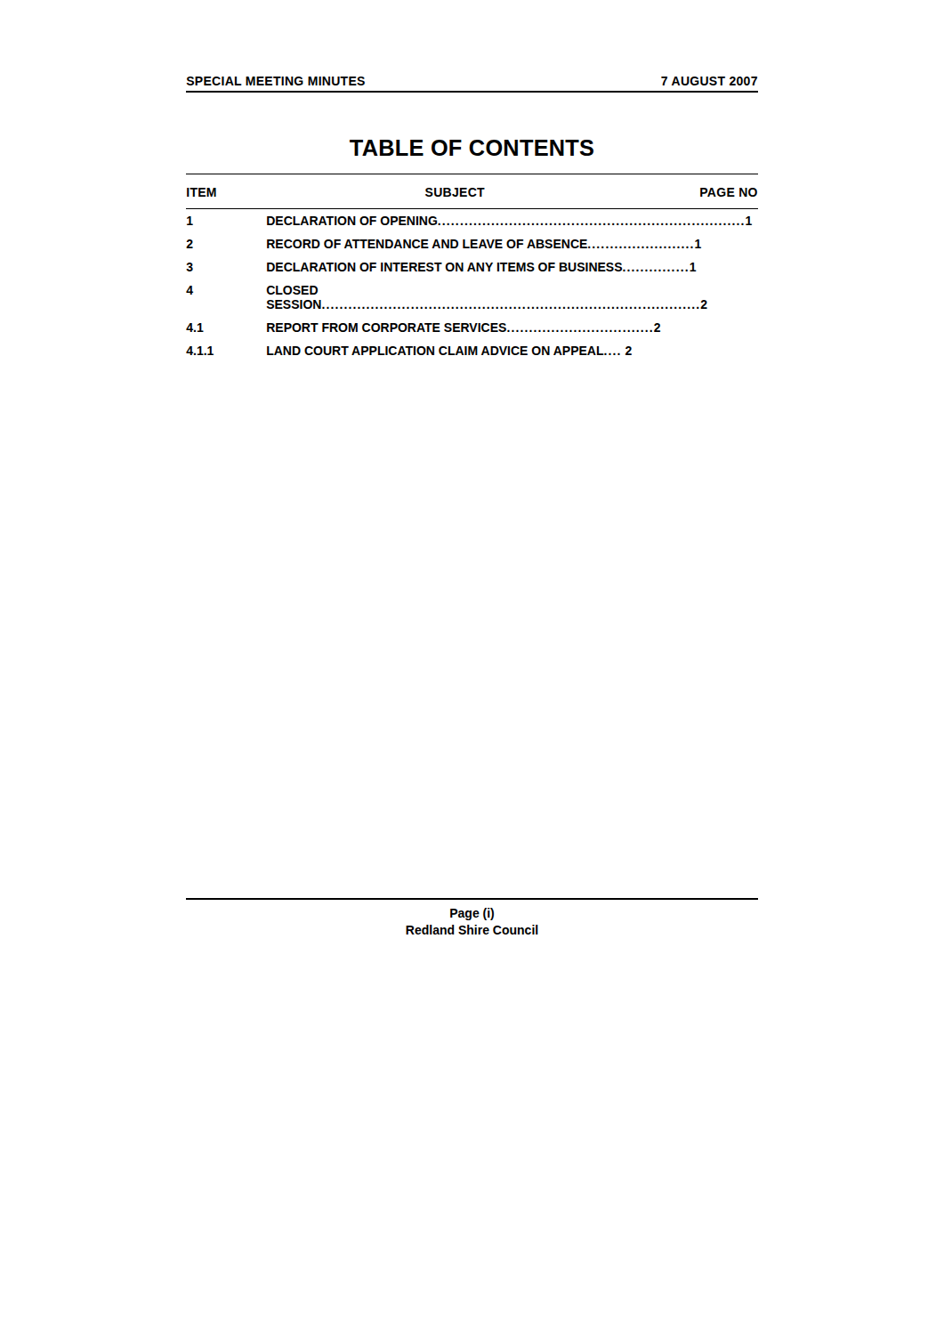SPECIAL MEETING MINUTES 7 AUGUST 2007
TABLE OF CONTENTS
| ITEM | SUBJECT | PAGE NO |
| --- | --- | --- |
| 1 | DECLARATION OF OPENING ..................................................................... 1 |
| 2 | RECORD OF ATTENDANCE AND LEAVE OF ABSENCE ........................ 1 |
| 3 | DECLARATION OF INTEREST ON ANY ITEMS OF BUSINESS ............... 1 |
| 4 | CLOSED SESSION ..................................................................................... 2 |
| 4.1 | REPORT FROM CORPORATE SERVICES ................................. 2 |
| 4.1.1 | LAND COURT APPLICATION CLAIM ADVICE ON APPEAL .... 2 |
Page (i)
Redland Shire Council